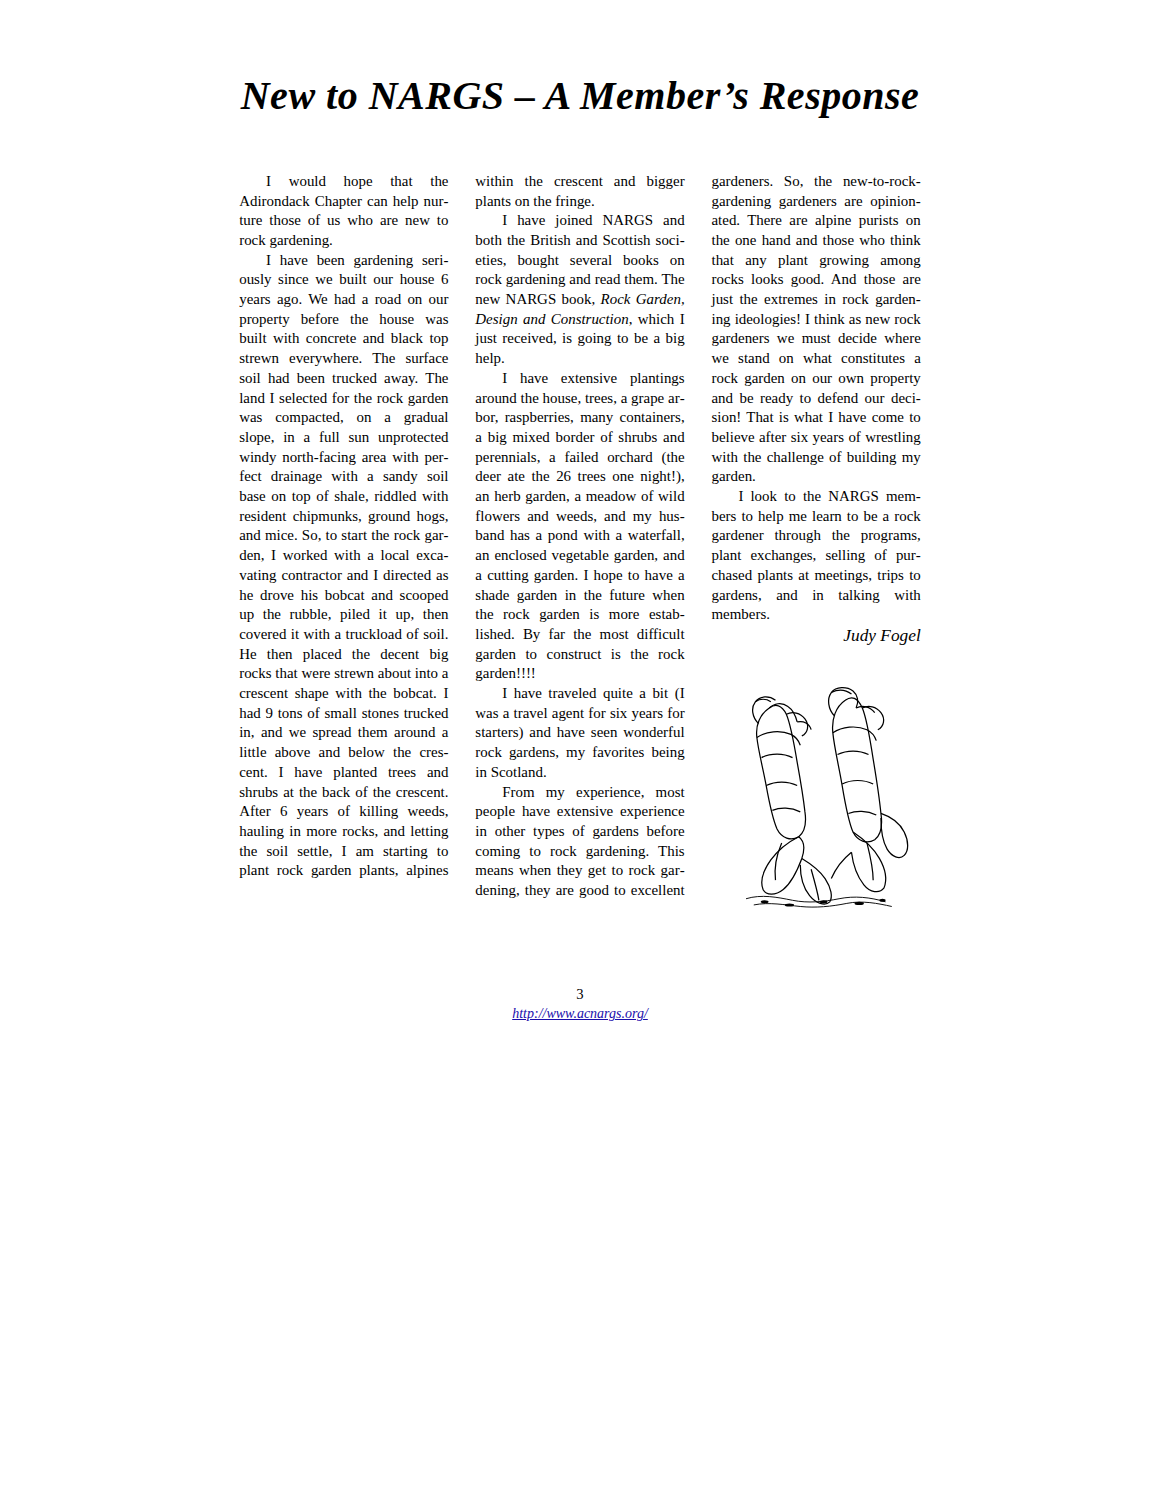New to NARGS – A Member’s Response
I would hope that the Adirondack Chapter can help nurture those of us who are new to rock gardening.
I have been gardening seriously since we built our house 6 years ago. We had a road on our property before the house was built with concrete and black top strewn everywhere. The surface soil had been trucked away. The land I selected for the rock garden was compacted, on a gradual slope, in a full sun unprotected windy north-facing area with perfect drainage with a sandy soil base on top of shale, riddled with resident chipmunks, ground hogs, and mice. So, to start the rock garden, I worked with a local excavating contractor and I directed as he drove his bobcat and scooped up the rubble, piled it up, then covered it with a truckload of soil. He then placed the decent big rocks that were strewn about into a crescent shape with the bobcat. I had 9 tons of small stones trucked in, and we spread them around a little above and below the crescent. I have planted trees and shrubs at the back of the crescent. After 6 years of killing weeds, hauling in more rocks, and letting the soil settle, I am starting to plant rock garden plants, alpines within the crescent and bigger plants on the fringe.
I have joined NARGS and both the British and Scottish societies, bought several books on rock gardening and read them. The new NARGS book, Rock Garden, Design and Construction, which I just received, is going to be a big help.
I have extensive plantings around the house, trees, a grape arbor, raspberries, many containers, a big mixed border of shrubs and perennials, a failed orchard (the deer ate the 26 trees one night!), an herb garden, a meadow of wild flowers and weeds, and my husband has a pond with a waterfall, an enclosed vegetable garden, and a cutting garden. I hope to have a shade garden in the future when the rock garden is more established. By far the most difficult garden to construct is the rock garden!!!!
I have traveled quite a bit (I was a travel agent for six years for starters) and have seen wonderful rock gardens, my favorites being in Scotland.
From my experience, most people have extensive experience in other types of gardens before coming to rock gardening. This means when they get to rock gardening, they are good to excellent gardeners. So, the new-to-rock-gardening gardeners are opinionated. There are alpine purists on the one hand and those who think that any plant growing among rocks looks good. And those are just the extremes in rock gardening ideologies! I think as new rock gardeners we must decide where we stand on what constitutes a rock garden on our own property and be ready to defend our decision! That is what I have come to believe after six years of wrestling with the challenge of building my garden.
I look to the NARGS members to help me learn to be a rock gardener through the programs, plant exchanges, selling of purchased plants at meetings, trips to gardens, and in talking with members.
Judy Fogel
3
http://www.acnargs.org/